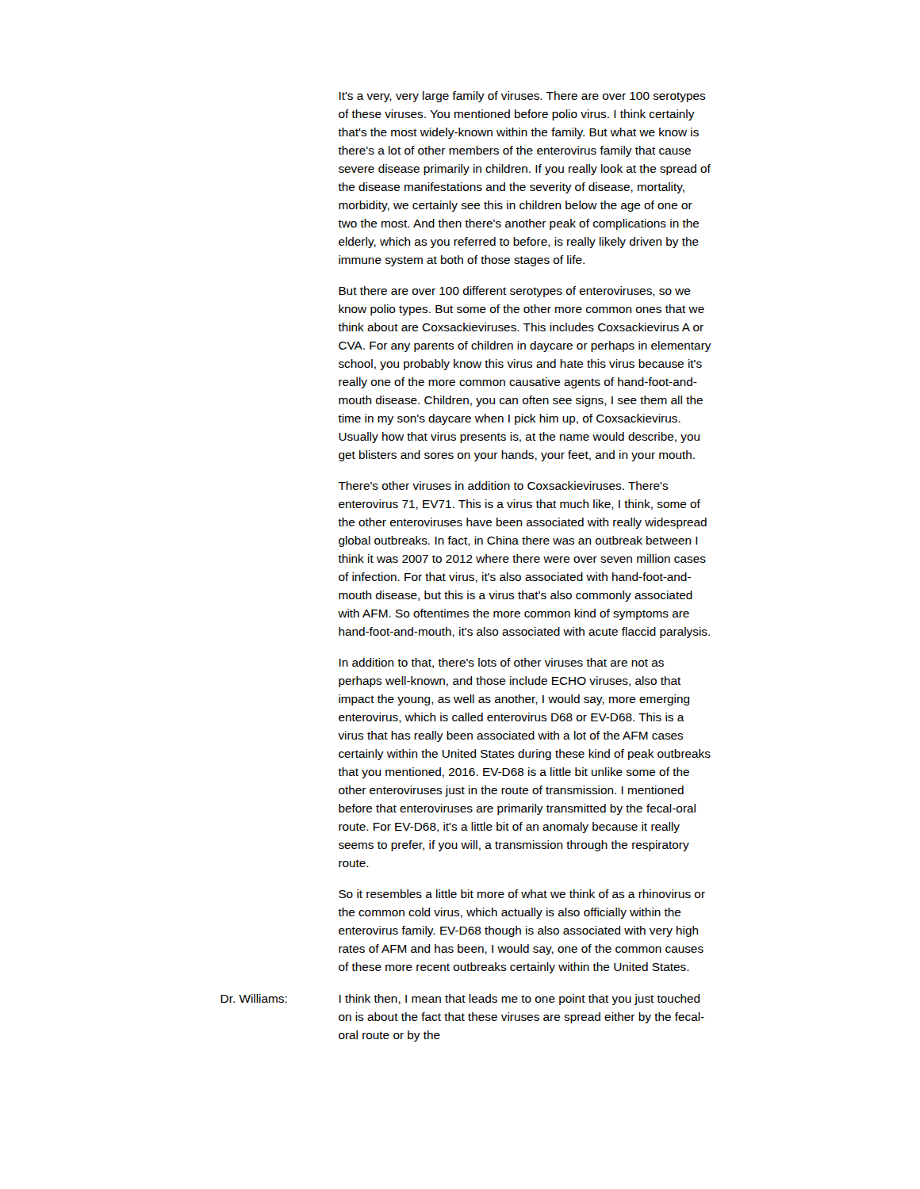It's a very, very large family of viruses. There are over 100 serotypes of these viruses. You mentioned before polio virus. I think certainly that's the most widely-known within the family. But what we know is there's a lot of other members of the enterovirus family that cause severe disease primarily in children. If you really look at the spread of the disease manifestations and the severity of disease, mortality, morbidity, we certainly see this in children below the age of one or two the most. And then there's another peak of complications in the elderly, which as you referred to before, is really likely driven by the immune system at both of those stages of life.
But there are over 100 different serotypes of enteroviruses, so we know polio types. But some of the other more common ones that we think about are Coxsackieviruses. This includes Coxsackievirus A or CVA. For any parents of children in daycare or perhaps in elementary school, you probably know this virus and hate this virus because it's really one of the more common causative agents of hand-foot-and-mouth disease. Children, you can often see signs, I see them all the time in my son's daycare when I pick him up, of Coxsackievirus. Usually how that virus presents is, at the name would describe, you get blisters and sores on your hands, your feet, and in your mouth.
There's other viruses in addition to Coxsackieviruses. There's enterovirus 71, EV71. This is a virus that much like, I think, some of the other enteroviruses have been associated with really widespread global outbreaks. In fact, in China there was an outbreak between I think it was 2007 to 2012 where there were over seven million cases of infection. For that virus, it's also associated with hand-foot-and-mouth disease, but this is a virus that's also commonly associated with AFM. So oftentimes the more common kind of symptoms are hand-foot-and-mouth, it's also associated with acute flaccid paralysis.
In addition to that, there's lots of other viruses that are not as perhaps well-known, and those include ECHO viruses, also that impact the young, as well as another, I would say, more emerging enterovirus, which is called enterovirus D68 or EV-D68. This is a virus that has really been associated with a lot of the AFM cases certainly within the United States during these kind of peak outbreaks that you mentioned, 2016. EV-D68 is a little bit unlike some of the other enteroviruses just in the route of transmission. I mentioned before that enteroviruses are primarily transmitted by the fecal-oral route. For EV-D68, it's a little bit of an anomaly because it really seems to prefer, if you will, a transmission through the respiratory route.
So it resembles a little bit more of what we think of as a rhinovirus or the common cold virus, which actually is also officially within the enterovirus family. EV-D68 though is also associated with very high rates of AFM and has been, I would say, one of the common causes of these more recent outbreaks certainly within the United States.
Dr. Williams:
I think then, I mean that leads me to one point that you just touched on is about the fact that these viruses are spread either by the fecal-oral route or by the